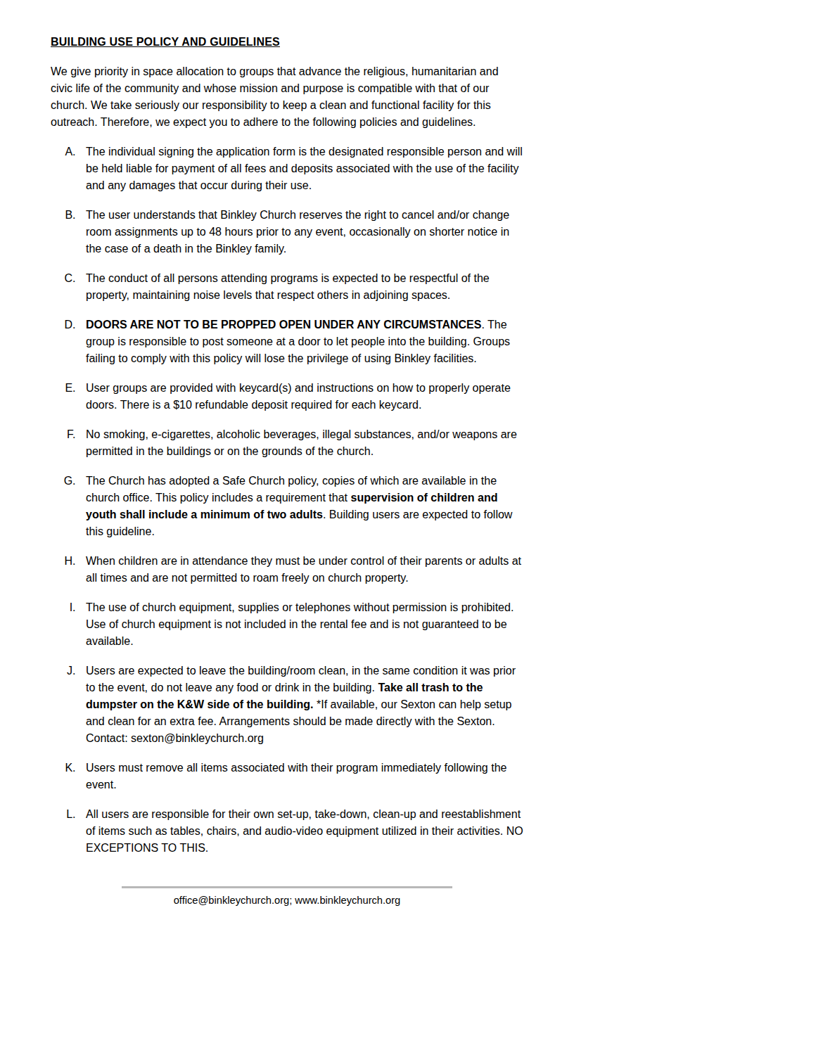BUILDING USE POLICY AND GUIDELINES
We give priority in space allocation to groups that advance the religious, humanitarian and civic life of the community and whose mission and purpose is compatible with that of our church. We take seriously our responsibility to keep a clean and functional facility for this outreach. Therefore, we expect you to adhere to the following policies and guidelines.
The individual signing the application form is the designated responsible person and will be held liable for payment of all fees and deposits associated with the use of the facility and any damages that occur during their use.
The user understands that Binkley Church reserves the right to cancel and/or change room assignments up to 48 hours prior to any event, occasionally on shorter notice in the case of a death in the Binkley family.
The conduct of all persons attending programs is expected to be respectful of the property, maintaining noise levels that respect others in adjoining spaces.
DOORS ARE NOT TO BE PROPPED OPEN UNDER ANY CIRCUMSTANCES. The group is responsible to post someone at a door to let people into the building. Groups failing to comply with this policy will lose the privilege of using Binkley facilities.
User groups are provided with keycard(s) and instructions on how to properly operate doors. There is a $10 refundable deposit required for each keycard.
No smoking, e-cigarettes, alcoholic beverages, illegal substances, and/or weapons are permitted in the buildings or on the grounds of the church.
The Church has adopted a Safe Church policy, copies of which are available in the church office. This policy includes a requirement that supervision of children and youth shall include a minimum of two adults. Building users are expected to follow this guideline.
When children are in attendance they must be under control of their parents or adults at all times and are not permitted to roam freely on church property.
The use of church equipment, supplies or telephones without permission is prohibited. Use of church equipment is not included in the rental fee and is not guaranteed to be available.
Users are expected to leave the building/room clean, in the same condition it was prior to the event, do not leave any food or drink in the building. Take all trash to the dumpster on the K&W side of the building. *If available, our Sexton can help setup and clean for an extra fee. Arrangements should be made directly with the Sexton. Contact: sexton@binkleychurch.org
Users must remove all items associated with their program immediately following the event.
All users are responsible for their own set-up, take-down, clean-up and reestablishment of items such as tables, chairs, and audio-video equipment utilized in their activities. NO EXCEPTIONS TO THIS.
office@binkleychurch.org; www.binkleychurch.org